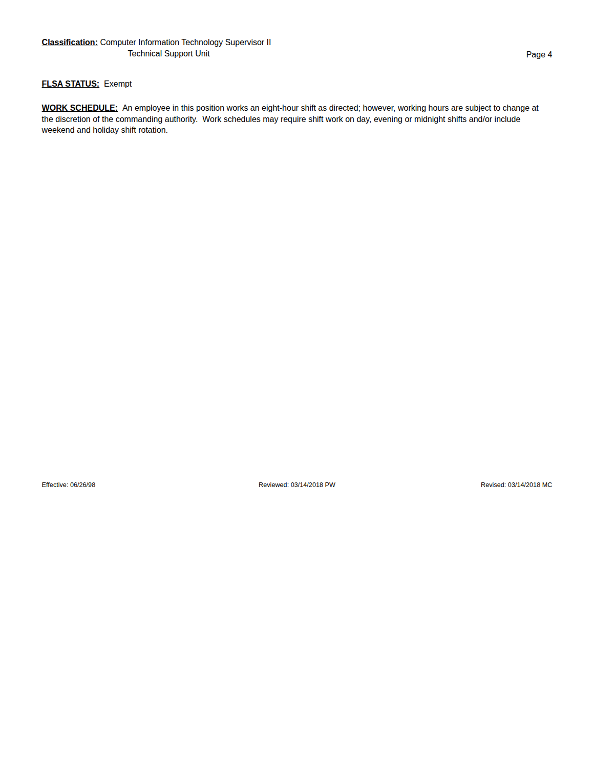Classification: Computer Information Technology Supervisor II
Technical Support Unit
Page 4
FLSA STATUS: Exempt
WORK SCHEDULE: An employee in this position works an eight-hour shift as directed; however, working hours are subject to change at the discretion of the commanding authority. Work schedules may require shift work on day, evening or midnight shifts and/or include weekend and holiday shift rotation.
Effective: 06/26/98 Reviewed: 03/14/2018 PW Revised: 03/14/2018 MC